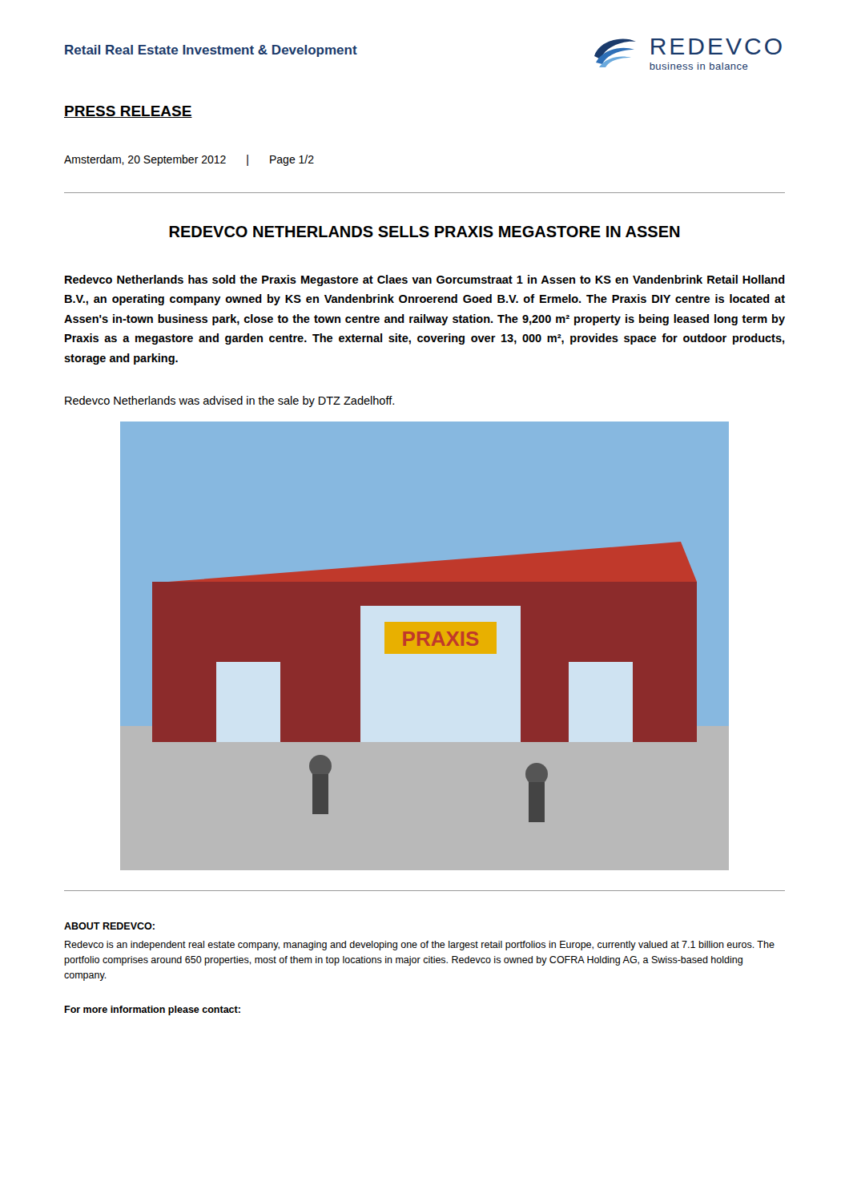Retail Real Estate Investment & Development
REDEVCO
business in balance
PRESS RELEASE
Amsterdam, 20 September 2012|Page 1/2
REDEVCO NETHERLANDS SELLS PRAXIS MEGASTORE IN ASSEN
Redevco Netherlands has sold the Praxis Megastore at Claes van Gorcumstraat 1 in Assen to KS en Vandenbrink Retail Holland B.V., an operating company owned by KS en Vandenbrink Onroerend Goed B.V. of Ermelo. The Praxis DIY centre is located at Assen's in-town business park, close to the town centre and railway station. The 9,200 m² property is being leased long term by Praxis as a megastore and garden centre. The external site, covering over 13, 000 m², provides space for outdoor products, storage and parking.
Redevco Netherlands was advised in the sale by DTZ Zadelhoff.
ABOUT REDEVCO:
Redevco is an independent real estate company, managing and developing one of the largest retail portfolios in Europe, currently valued at 7.1 billion euros. The portfolio comprises around 650 properties, most of them in top locations in major cities. Redevco is owned by COFRA Holding AG, a Swiss-based holding company.
For more information please contact: